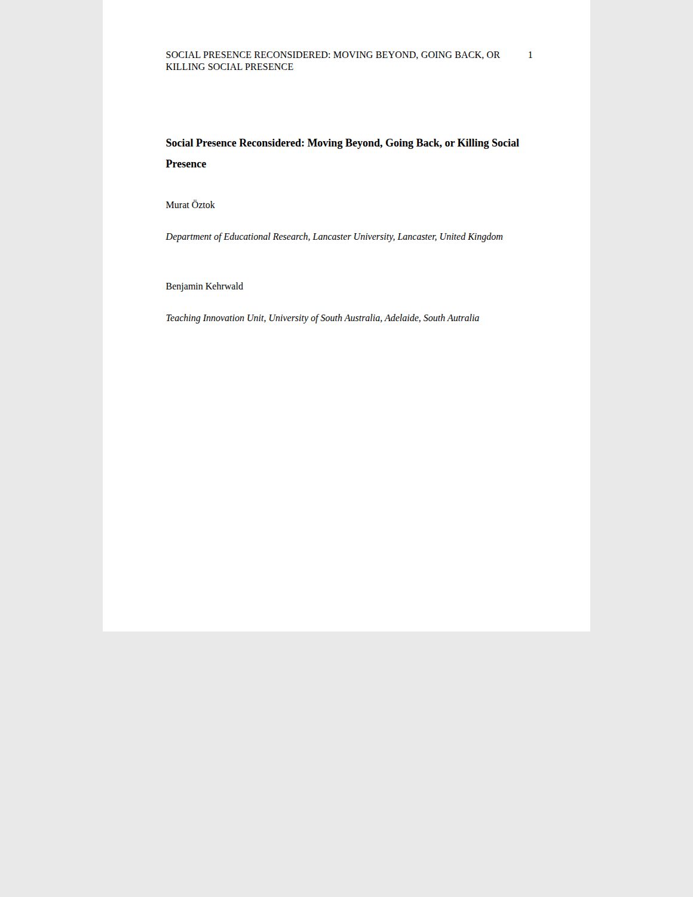Social Presence Reconsidered: Moving Beyond, Going Back, or Killing Social Presence
1
Social Presence Reconsidered: Moving Beyond, Going Back, or Killing Social Presence
Murat Öztok
Department of Educational Research, Lancaster University, Lancaster, United Kingdom
Benjamin Kehrwald
Teaching Innovation Unit, University of South Australia, Adelaide, South Autralia